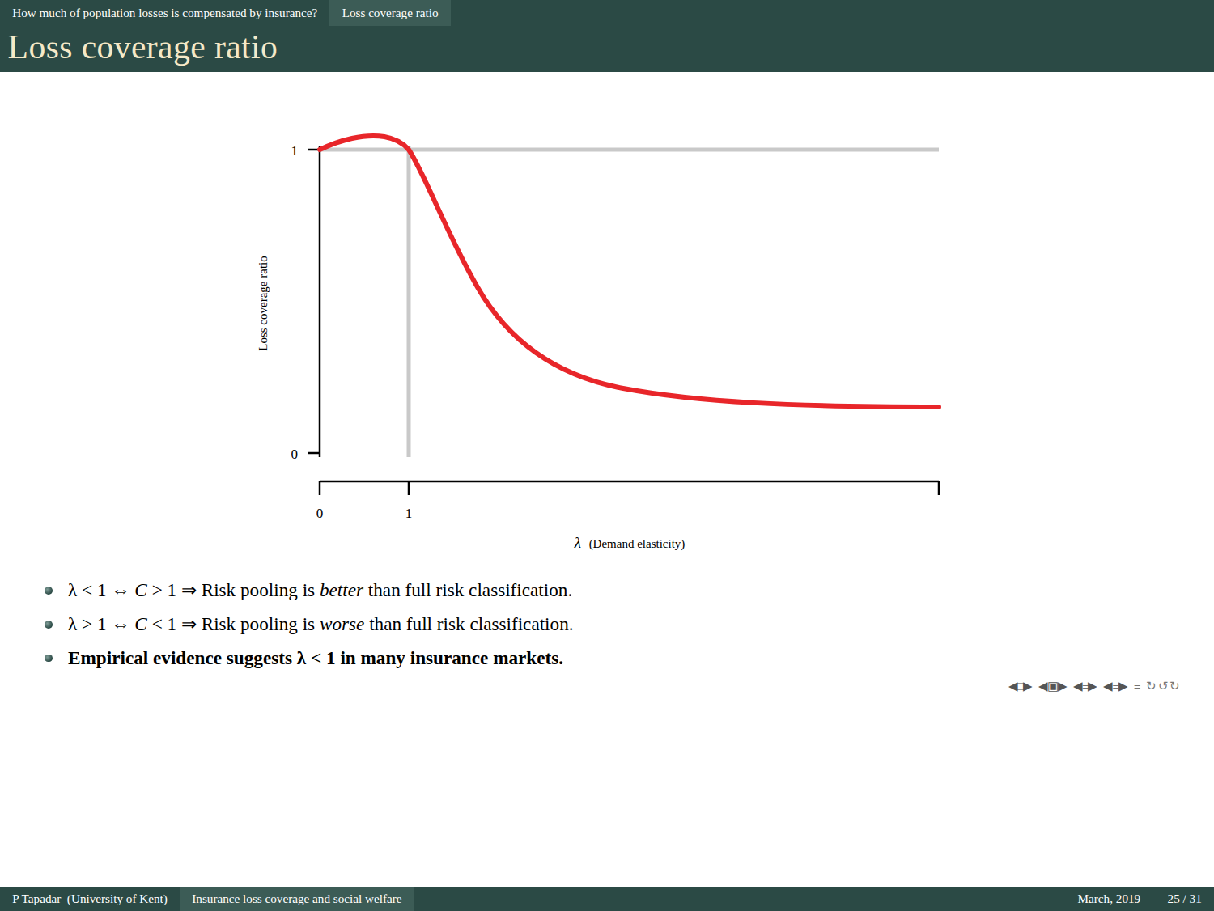How much of population losses is compensated by insurance?
Loss coverage ratio
Loss coverage ratio
1 0 Loss coverage ratio 0 1 λ (Demand elasticity)
λ < 1 ⇔ C > 1 ⇒ Risk pooling is better than full risk classification.
λ > 1 ⇔ C < 1 ⇒ Risk pooling is worse than full risk classification.
Empirical evidence suggests λ < 1 in many insurance markets.
◀□▶ ◀▣▶ ◀≡▶ ◀≡▶ ≡ ↻ ↺ ↻
P Tapadar (University of Kent)
Insurance loss coverage and social welfare
March, 201925 / 31